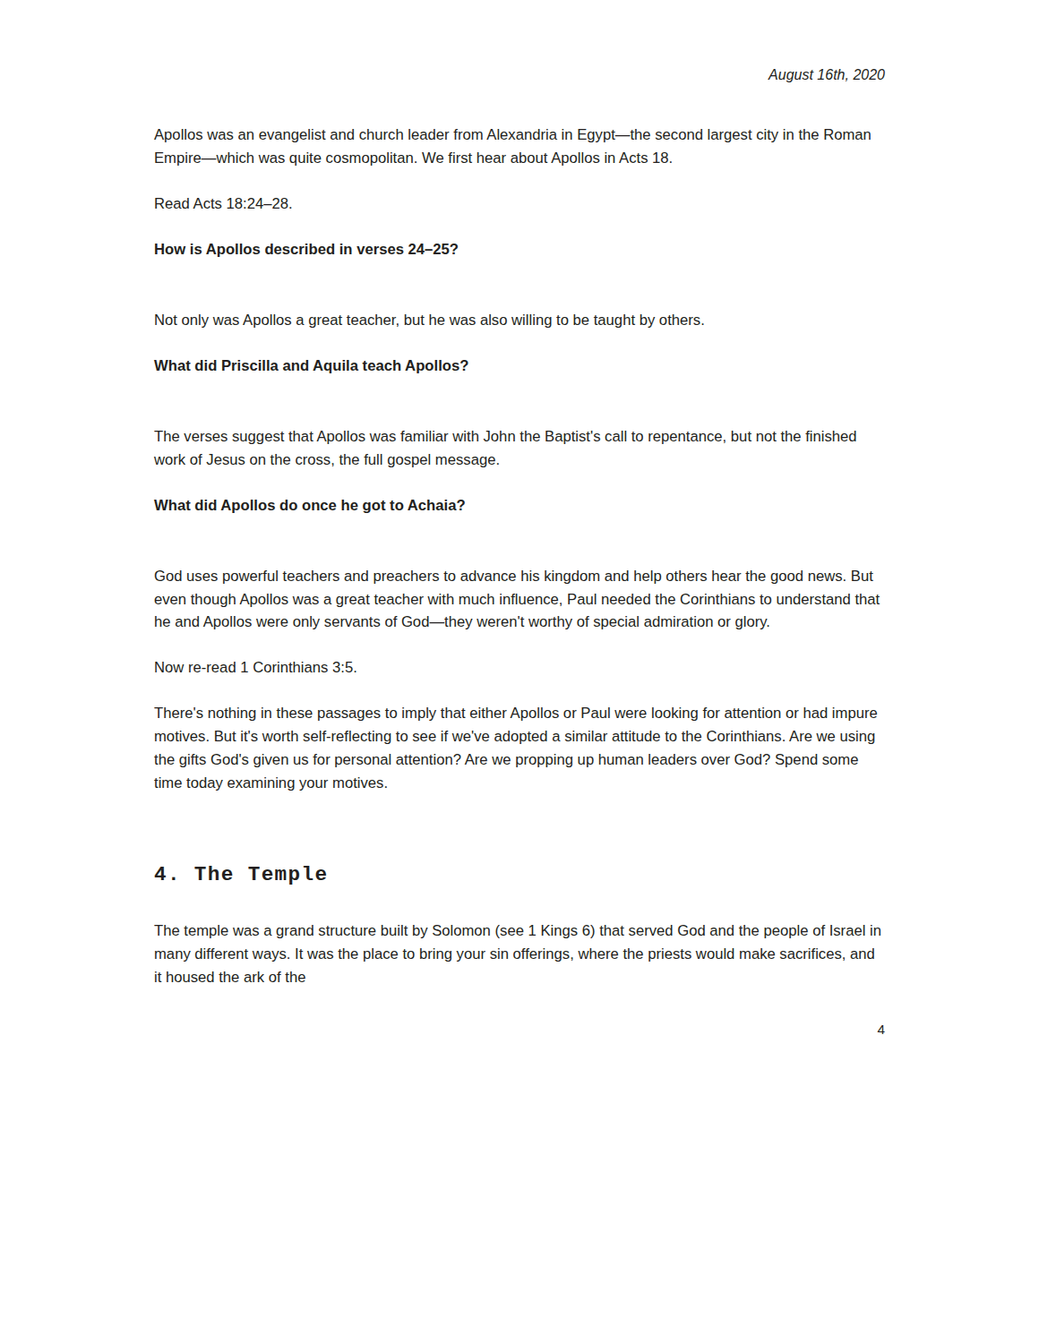August 16th, 2020
Apollos was an evangelist and church leader from Alexandria in Egypt—the second largest city in the Roman Empire—which was quite cosmopolitan. We first hear about Apollos in Acts 18.
Read Acts 18:24–28.
How is Apollos described in verses 24–25?
Not only was Apollos a great teacher, but he was also willing to be taught by others.
What did Priscilla and Aquila teach Apollos?
The verses suggest that Apollos was familiar with John the Baptist's call to repentance, but not the finished work of Jesus on the cross, the full gospel message.
What did Apollos do once he got to Achaia?
God uses powerful teachers and preachers to advance his kingdom and help others hear the good news. But even though Apollos was a great teacher with much influence, Paul needed the Corinthians to understand that he and Apollos were only servants of God—they weren't worthy of special admiration or glory.
Now re-read 1 Corinthians 3:5.
There's nothing in these passages to imply that either Apollos or Paul were looking for attention or had impure motives. But it's worth self-reflecting to see if we've adopted a similar attitude to the Corinthians. Are we using the gifts God's given us for personal attention? Are we propping up human leaders over God? Spend some time today examining your motives.
4. The Temple
The temple was a grand structure built by Solomon (see 1 Kings 6) that served God and the people of Israel in many different ways. It was the place to bring your sin offerings, where the priests would make sacrifices, and it housed the ark of the
4